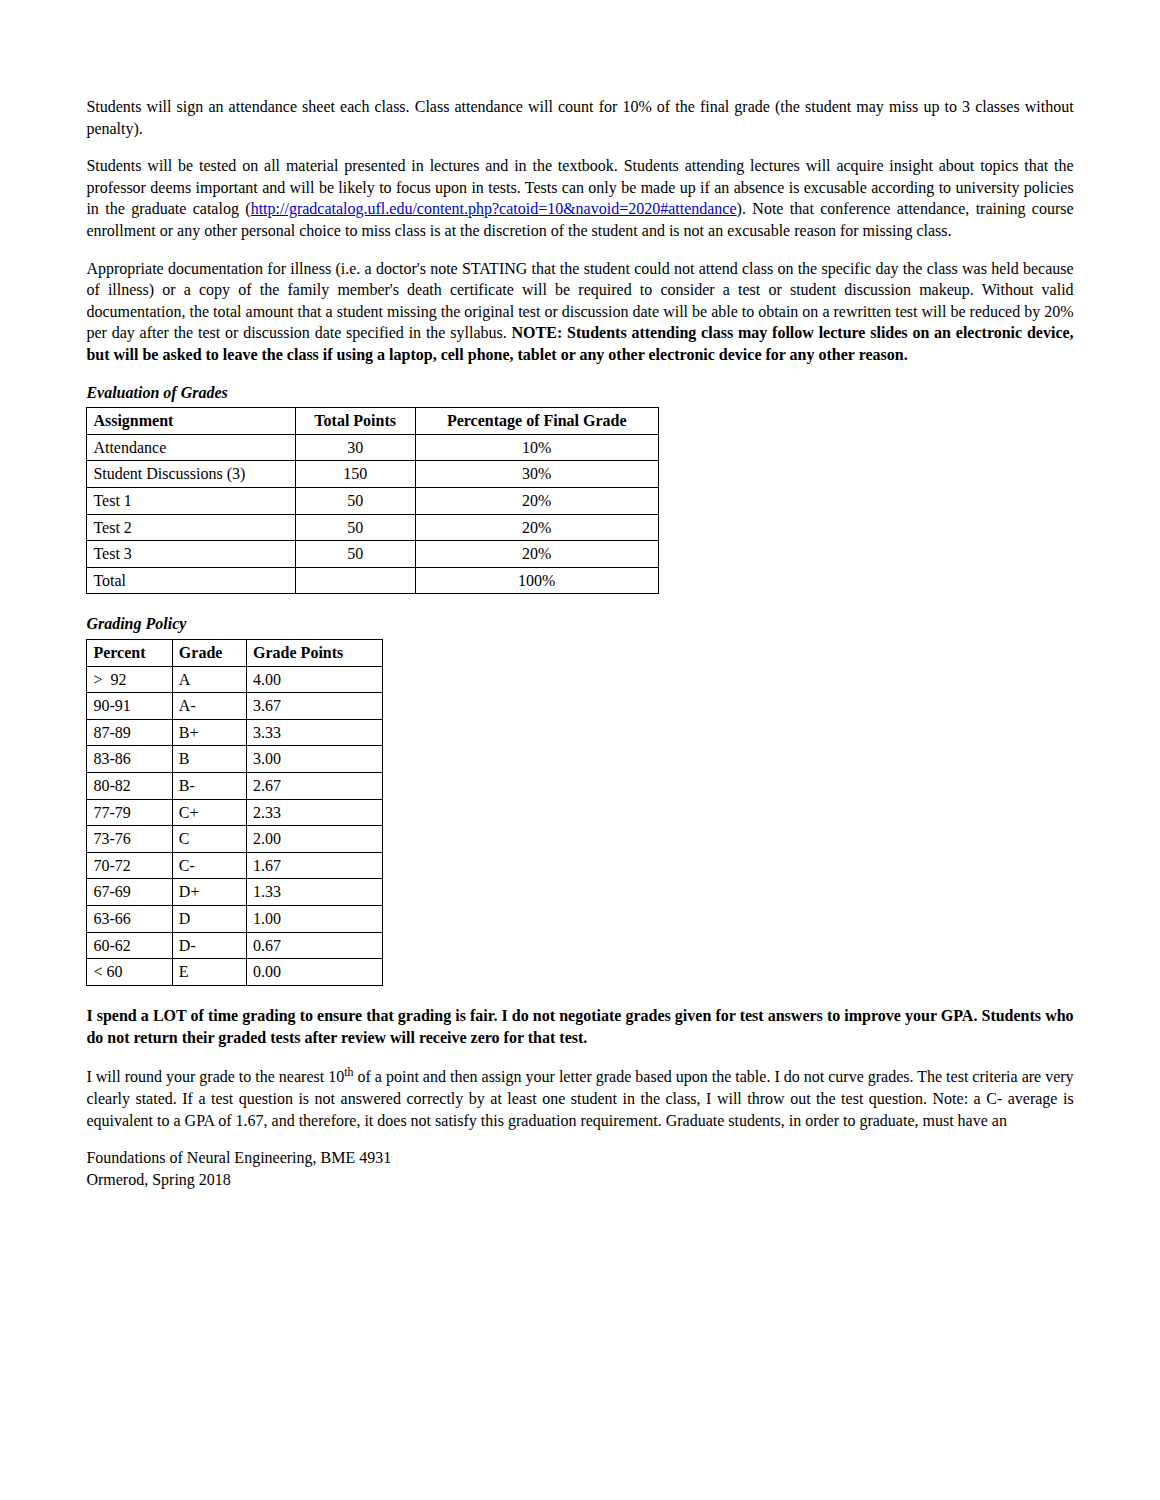Students will sign an attendance sheet each class. Class attendance will count for 10% of the final grade (the student may miss up to 3 classes without penalty).
Students will be tested on all material presented in lectures and in the textbook. Students attending lectures will acquire insight about topics that the professor deems important and will be likely to focus upon in tests. Tests can only be made up if an absence is excusable according to university policies in the graduate catalog (http://gradcatalog.ufl.edu/content.php?catoid=10&navoid=2020#attendance). Note that conference attendance, training course enrollment or any other personal choice to miss class is at the discretion of the student and is not an excusable reason for missing class.
Appropriate documentation for illness (i.e. a doctor's note STATING that the student could not attend class on the specific day the class was held because of illness) or a copy of the family member's death certificate will be required to consider a test or student discussion makeup. Without valid documentation, the total amount that a student missing the original test or discussion date will be able to obtain on a rewritten test will be reduced by 20% per day after the test or discussion date specified in the syllabus. NOTE: Students attending class may follow lecture slides on an electronic device, but will be asked to leave the class if using a laptop, cell phone, tablet or any other electronic device for any other reason.
Evaluation of Grades
| Assignment | Total Points | Percentage of Final Grade |
| --- | --- | --- |
| Attendance | 30 | 10% |
| Student Discussions (3) | 150 | 30% |
| Test 1 | 50 | 20% |
| Test 2 | 50 | 20% |
| Test 3 | 50 | 20% |
| Total | | 100% |
Grading Policy
| Percent | Grade | Grade Points |
| --- | --- | --- |
| > 92 | A | 4.00 |
| 90-91 | A- | 3.67 |
| 87-89 | B+ | 3.33 |
| 83-86 | B | 3.00 |
| 80-82 | B- | 2.67 |
| 77-79 | C+ | 2.33 |
| 73-76 | C | 2.00 |
| 70-72 | C- | 1.67 |
| 67-69 | D+ | 1.33 |
| 63-66 | D | 1.00 |
| 60-62 | D- | 0.67 |
| < 60 | E | 0.00 |
I spend a LOT of time grading to ensure that grading is fair. I do not negotiate grades given for test answers to improve your GPA. Students who do not return their graded tests after review will receive zero for that test.
I will round your grade to the nearest 10th of a point and then assign your letter grade based upon the table. I do not curve grades. The test criteria are very clearly stated. If a test question is not answered correctly by at least one student in the class, I will throw out the test question. Note: a C- average is equivalent to a GPA of 1.67, and therefore, it does not satisfy this graduation requirement. Graduate students, in order to graduate, must have an
Foundations of Neural Engineering, BME 4931
Ormerod, Spring 2018